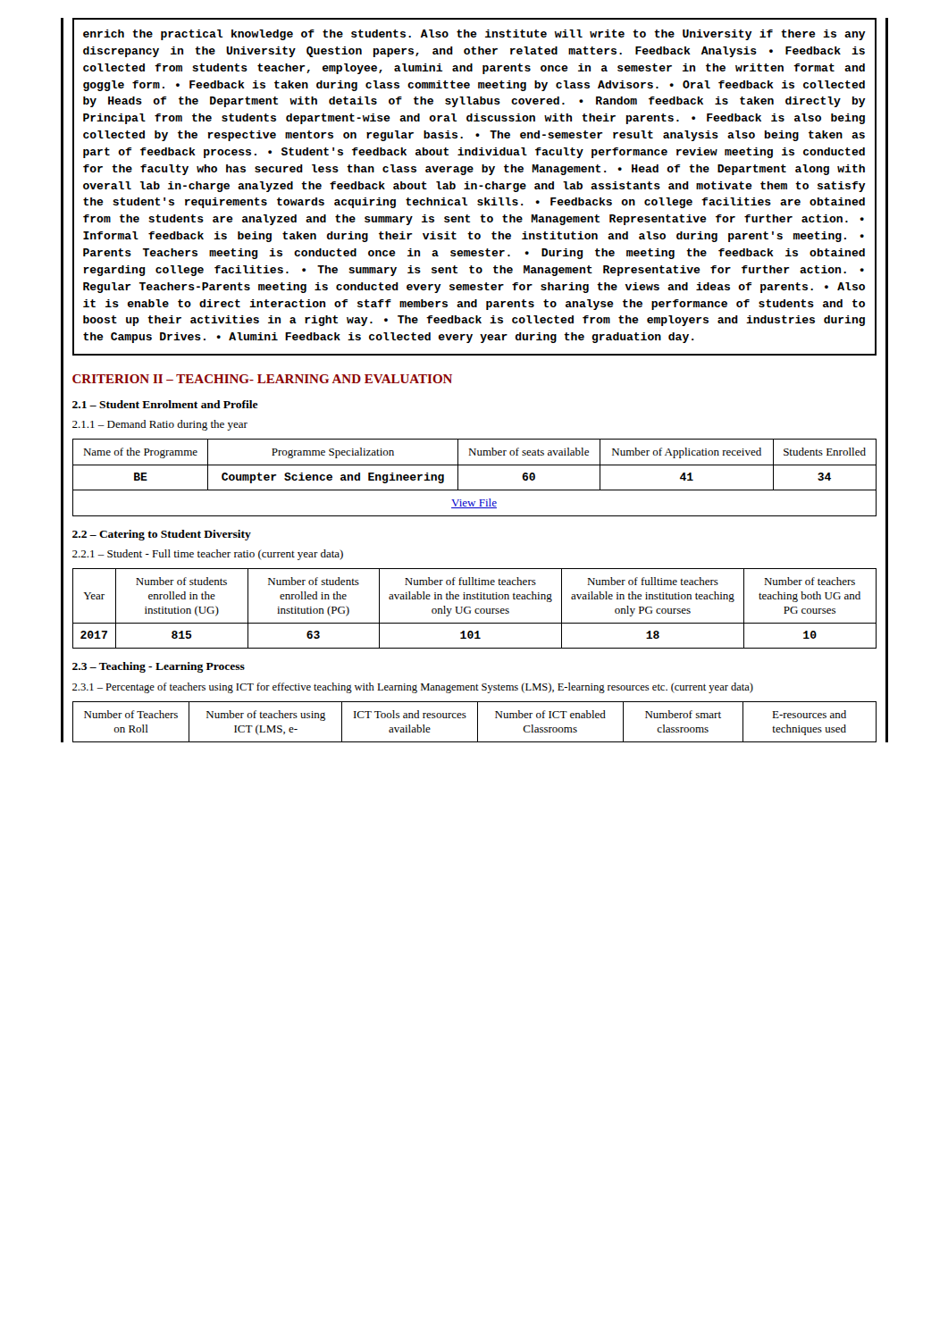enrich the practical knowledge of the students. Also the institute will write to the University if there is any discrepancy in the University Question papers, and other related matters. Feedback Analysis • Feedback is collected from students teacher, employee, alumini and parents once in a semester in the written format and goggle form. • Feedback is taken during class committee meeting by class Advisors. • Oral feedback is collected by Heads of the Department with details of the syllabus covered. • Random feedback is taken directly by Principal from the students department-wise and oral discussion with their parents. • Feedback is also being collected by the respective mentors on regular basis. • The end-semester result analysis also being taken as part of feedback process. • Student's feedback about individual faculty performance review meeting is conducted for the faculty who has secured less than class average by the Management. • Head of the Department along with overall lab in-charge analyzed the feedback about lab in-charge and lab assistants and motivate them to satisfy the student's requirements towards acquiring technical skills. • Feedbacks on college facilities are obtained from the students are analyzed and the summary is sent to the Management Representative for further action. • Informal feedback is being taken during their visit to the institution and also during parent's meeting. • Parents Teachers meeting is conducted once in a semester. • During the meeting the feedback is obtained regarding college facilities. • The summary is sent to the Management Representative for further action. • Regular Teachers-Parents meeting is conducted every semester for sharing the views and ideas of parents. • Also it is enable to direct interaction of staff members and parents to analyse the performance of students and to boost up their activities in a right way. • The feedback is collected from the employers and industries during the Campus Drives. • Alumini Feedback is collected every year during the graduation day.
CRITERION II – TEACHING- LEARNING AND EVALUATION
2.1 – Student Enrolment and Profile
2.1.1 – Demand Ratio during the year
| Name of the Programme | Programme Specialization | Number of seats available | Number of Application received | Students Enrolled |
| --- | --- | --- | --- | --- |
| BE | Coumpter Science and Engineering | 60 | 41 | 34 |
| View File |
2.2 – Catering to Student Diversity
2.2.1 – Student - Full time teacher ratio (current year data)
| Year | Number of students enrolled in the institution (UG) | Number of students enrolled in the institution (PG) | Number of fulltime teachers available in the institution teaching only UG courses | Number of fulltime teachers available in the institution teaching only PG courses | Number of teachers teaching both UG and PG courses |
| --- | --- | --- | --- | --- | --- |
| 2017 | 815 | 63 | 101 | 18 | 10 |
2.3 – Teaching - Learning Process
2.3.1 – Percentage of teachers using ICT for effective teaching with Learning Management Systems (LMS), E-learning resources etc. (current year data)
| Number of Teachers on Roll | Number of teachers using ICT (LMS, e- | ICT Tools and resources available | Number of ICT enabled Classrooms | Numberof smart classrooms | E-resources and techniques used |
| --- | --- | --- | --- | --- | --- |